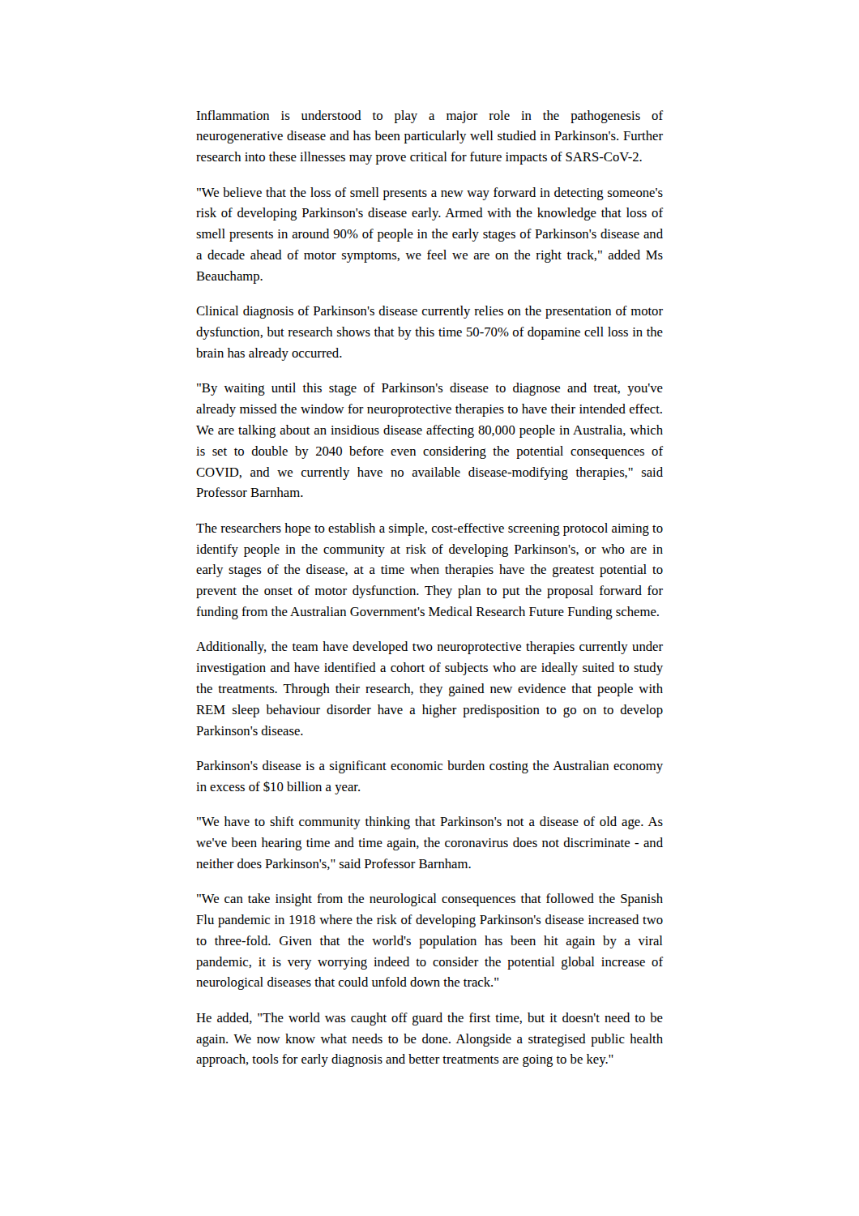Inflammation is understood to play a major role in the pathogenesis of neurogenerative disease and has been particularly well studied in Parkinson's. Further research into these illnesses may prove critical for future impacts of SARS-CoV-2.
"We believe that the loss of smell presents a new way forward in detecting someone's risk of developing Parkinson's disease early. Armed with the knowledge that loss of smell presents in around 90% of people in the early stages of Parkinson's disease and a decade ahead of motor symptoms, we feel we are on the right track," added Ms Beauchamp.
Clinical diagnosis of Parkinson's disease currently relies on the presentation of motor dysfunction, but research shows that by this time 50-70% of dopamine cell loss in the brain has already occurred.
"By waiting until this stage of Parkinson's disease to diagnose and treat, you've already missed the window for neuroprotective therapies to have their intended effect. We are talking about an insidious disease affecting 80,000 people in Australia, which is set to double by 2040 before even considering the potential consequences of COVID, and we currently have no available disease-modifying therapies," said Professor Barnham.
The researchers hope to establish a simple, cost-effective screening protocol aiming to identify people in the community at risk of developing Parkinson's, or who are in early stages of the disease, at a time when therapies have the greatest potential to prevent the onset of motor dysfunction. They plan to put the proposal forward for funding from the Australian Government's Medical Research Future Funding scheme.
Additionally, the team have developed two neuroprotective therapies currently under investigation and have identified a cohort of subjects who are ideally suited to study the treatments. Through their research, they gained new evidence that people with REM sleep behaviour disorder have a higher predisposition to go on to develop Parkinson's disease.
Parkinson's disease is a significant economic burden costing the Australian economy in excess of $10 billion a year.
"We have to shift community thinking that Parkinson's not a disease of old age. As we've been hearing time and time again, the coronavirus does not discriminate - and neither does Parkinson's," said Professor Barnham.
"We can take insight from the neurological consequences that followed the Spanish Flu pandemic in 1918 where the risk of developing Parkinson's disease increased two to three-fold. Given that the world's population has been hit again by a viral pandemic, it is very worrying indeed to consider the potential global increase of neurological diseases that could unfold down the track."
He added, "The world was caught off guard the first time, but it doesn't need to be again. We now know what needs to be done. Alongside a strategised public health approach, tools for early diagnosis and better treatments are going to be key."